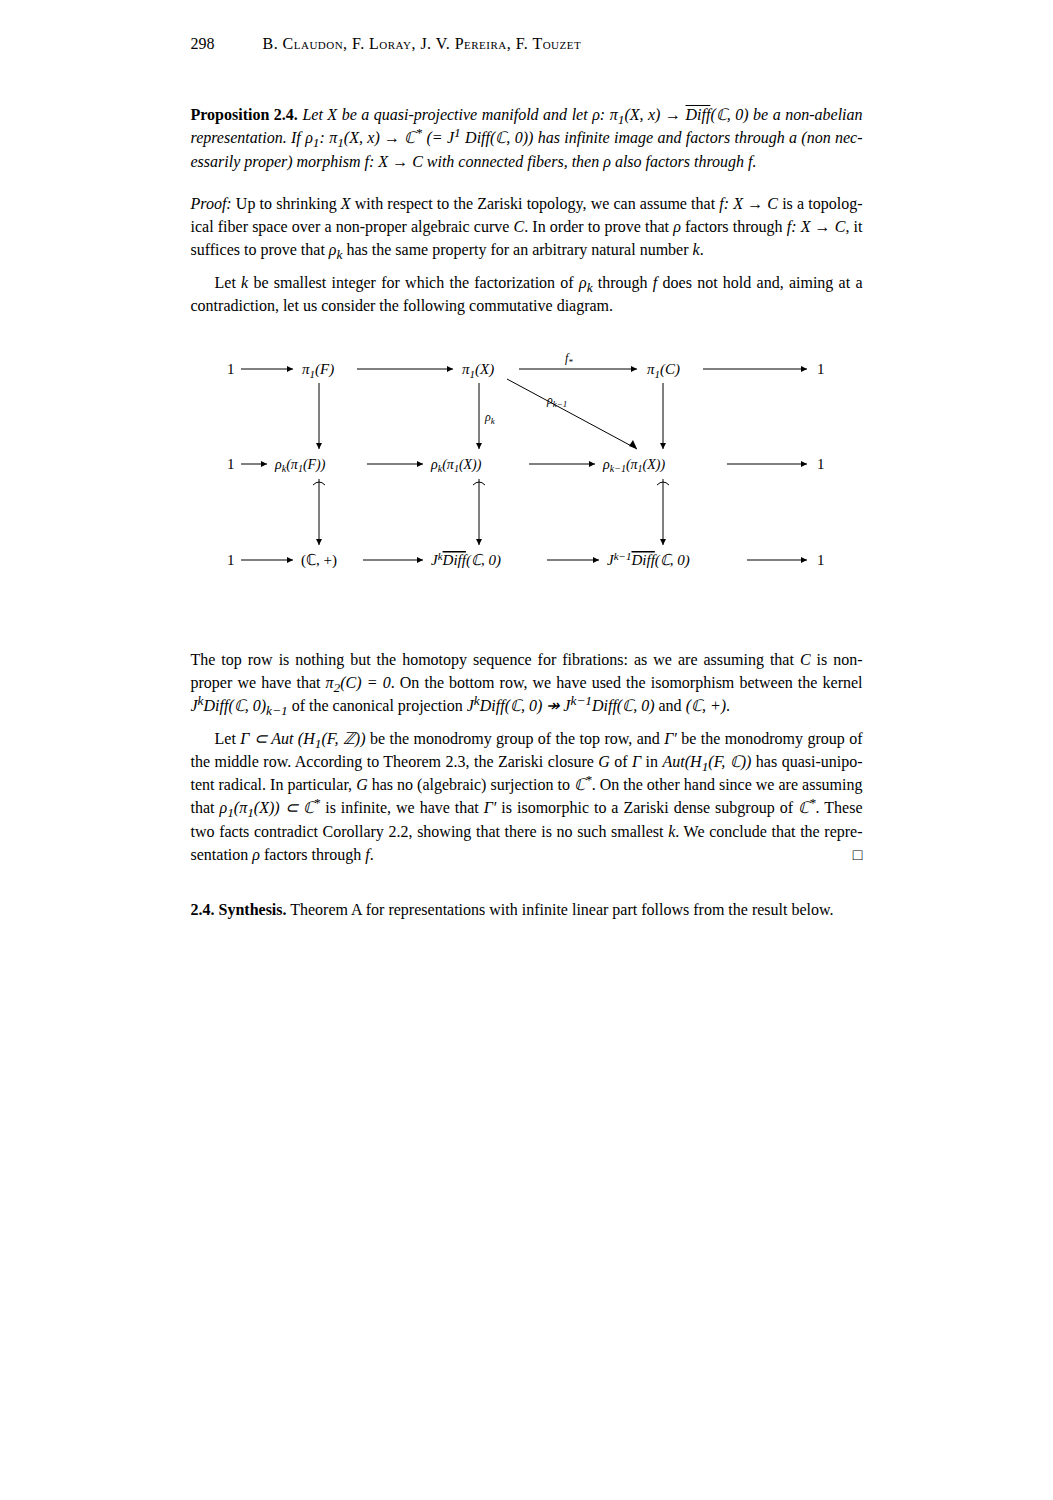298 B. Claudon, F. Loray, J. V. Pereira, F. Touzet
Proposition 2.4. Let X be a quasi-projective manifold and let ρ: π1(X, x) → Diff(ℂ, 0) be a non-abelian representation. If ρ1: π1(X, x) → ℂ* (= J1 Diff(ℂ, 0)) has infinite image and factors through a (non necessarily proper) morphism f: X → C with connected fibers, then ρ also factors through f.
Proof: Up to shrinking X with respect to the Zariski topology, we can assume that f: X → C is a topological fiber space over a non-proper algebraic curve C. In order to prove that ρ factors through f: X → C, it suffices to prove that ρk has the same property for an arbitrary natural number k.
Let k be smallest integer for which the factorization of ρk through f does not hold and, aiming at a contradiction, let us consider the following commutative diagram.
1 π1(F) π1(X) f* π1(C) 1 ρk ρk−1 1 ρk(π1(F)) ρk(π1(X)) ρk−1(π1(X)) 1 1 (ℂ, +) JkDiff(ℂ, 0) Jk−1Diff(ℂ, 0) 1
The top row is nothing but the homotopy sequence for fibrations: as we are assuming that C is non-proper we have that π2(C) = 0. On the bottom row, we have used the isomorphism between the kernel JkDiff(ℂ, 0)k−1 of the canonical projection JkDiff(ℂ, 0) ↠ Jk−1Diff(ℂ, 0) and (ℂ, +).
Let Γ ⊂ Aut (H1(F, ℤ)) be the monodromy group of the top row, and Γ′ be the monodromy group of the middle row. According to Theorem 2.3, the Zariski closure G of Γ in Aut(H1(F, ℂ)) has quasi-unipotent radical. In particular, G has no (algebraic) surjection to ℂ*. On the other hand since we are assuming that ρ1(π1(X)) ⊂ ℂ* is infinite, we have that Γ′ is isomorphic to a Zariski dense subgroup of ℂ*. These two facts contradict Corollary 2.2, showing that there is no such smallest k. We conclude that the representation ρ factors through f. □
2.4. Synthesis. Theorem A for representations with infinite linear part follows from the result below.